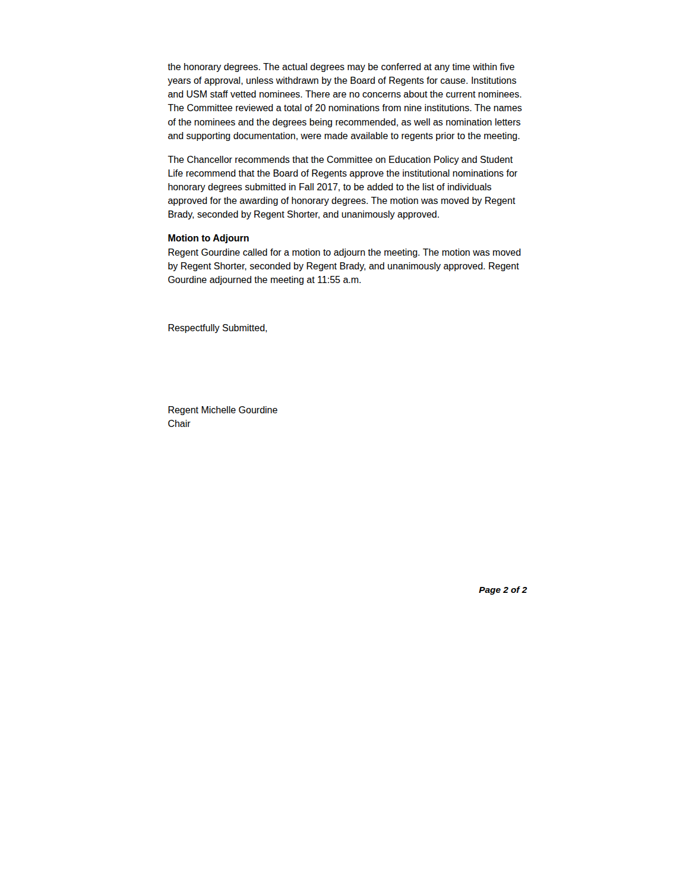the honorary degrees. The actual degrees may be conferred at any time within five years of approval, unless withdrawn by the Board of Regents for cause. Institutions and USM staff vetted nominees. There are no concerns about the current nominees. The Committee reviewed a total of 20 nominations from nine institutions. The names of the nominees and the degrees being recommended, as well as nomination letters and supporting documentation, were made available to regents prior to the meeting.
The Chancellor recommends that the Committee on Education Policy and Student Life recommend that the Board of Regents approve the institutional nominations for honorary degrees submitted in Fall 2017, to be added to the list of individuals approved for the awarding of honorary degrees. The motion was moved by Regent Brady, seconded by Regent Shorter, and unanimously approved.
Motion to Adjourn
Regent Gourdine called for a motion to adjourn the meeting. The motion was moved by Regent Shorter, seconded by Regent Brady, and unanimously approved. Regent Gourdine adjourned the meeting at 11:55 a.m.
Respectfully Submitted,
Regent Michelle Gourdine
Chair
Page 2 of 2